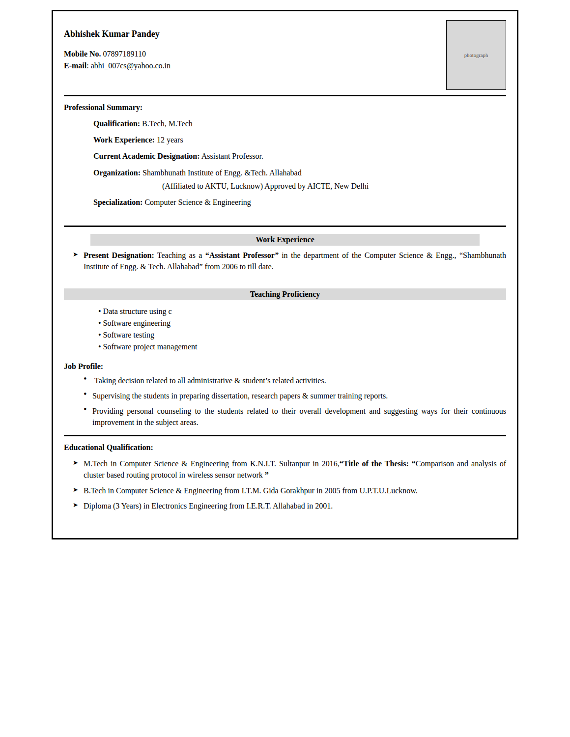Abhishek Kumar Pandey
Mobile No. 07897189110
E-mail: abhi_007cs@yahoo.co.in
photograph
Professional Summary:
Qualification: B.Tech, M.Tech
Work Experience: 12 years
Current Academic Designation: Assistant Professor.
Organization: Shambhunath Institute of Engg. &Tech. Allahabad
(Affiliated to AKTU, Lucknow) Approved by AICTE, New Delhi
Specialization: Computer Science & Engineering
Work Experience
Present Designation: Teaching as a “Assistant Professor” in the department of the Computer Science & Engg., “Shambhunath Institute of Engg. & Tech. Allahabad” from 2006 to till date.
Teaching Proficiency
Data structure using c
Software engineering
Software testing
Software project management
Job Profile:
Taking decision related to all administrative & student’s related activities.
Supervising the students in preparing dissertation, research papers & summer training reports.
Providing personal counseling to the students related to their overall development and suggesting ways for their continuous improvement in the subject areas.
Educational Qualification:
M.Tech in Computer Science & Engineering from K.N.I.T. Sultanpur in 2016,“Title of the Thesis: “Comparison and analysis of cluster based routing protocol in wireless sensor network ”
B.Tech in Computer Science & Engineering from I.T.M. Gida Gorakhpur in 2005 from U.P.T.U.Lucknow.
Diploma (3 Years) in Electronics Engineering from I.E.R.T. Allahabad in 2001.